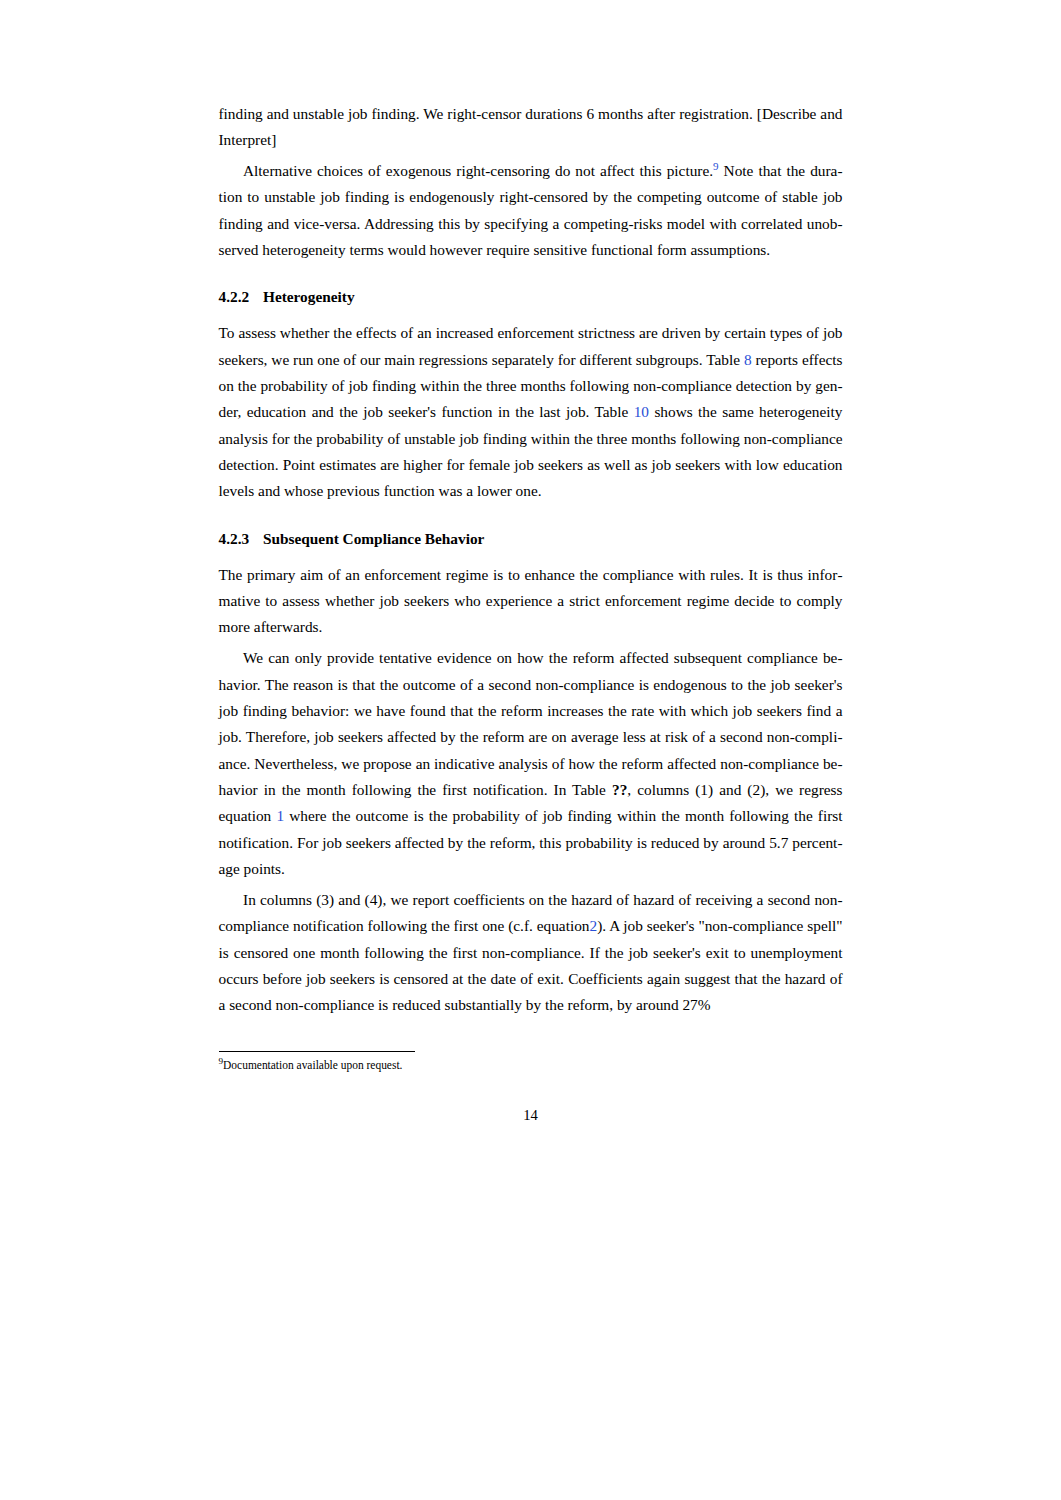finding and unstable job finding. We right-censor durations 6 months after registration. [Describe and Interpret]
Alternative choices of exogenous right-censoring do not affect this picture.9 Note that the duration to unstable job finding is endogenously right-censored by the competing outcome of stable job finding and vice-versa. Addressing this by specifying a competing-risks model with correlated unobserved heterogeneity terms would however require sensitive functional form assumptions.
4.2.2 Heterogeneity
To assess whether the effects of an increased enforcement strictness are driven by certain types of job seekers, we run one of our main regressions separately for different subgroups. Table 8 reports effects on the probability of job finding within the three months following non-compliance detection by gender, education and the job seeker's function in the last job. Table 10 shows the same heterogeneity analysis for the probability of unstable job finding within the three months following non-compliance detection. Point estimates are higher for female job seekers as well as job seekers with low education levels and whose previous function was a lower one.
4.2.3 Subsequent Compliance Behavior
The primary aim of an enforcement regime is to enhance the compliance with rules. It is thus informative to assess whether job seekers who experience a strict enforcement regime decide to comply more afterwards.
We can only provide tentative evidence on how the reform affected subsequent compliance behavior. The reason is that the outcome of a second non-compliance is endogenous to the job seeker's job finding behavior: we have found that the reform increases the rate with which job seekers find a job. Therefore, job seekers affected by the reform are on average less at risk of a second non-compliance. Nevertheless, we propose an indicative analysis of how the reform affected non-compliance behavior in the month following the first notification. In Table ??, columns (1) and (2), we regress equation 1 where the outcome is the probability of job finding within the month following the first notification. For job seekers affected by the reform, this probability is reduced by around 5.7 percentage points.
In columns (3) and (4), we report coefficients on the hazard of hazard of receiving a second non-compliance notification following the first one (c.f. equation2). A job seeker's "non-compliance spell" is censored one month following the first non-compliance. If the job seeker's exit to unemployment occurs before job seekers is censored at the date of exit. Coefficients again suggest that the hazard of a second non-compliance is reduced substantially by the reform, by around 27%
9Documentation available upon request.
14